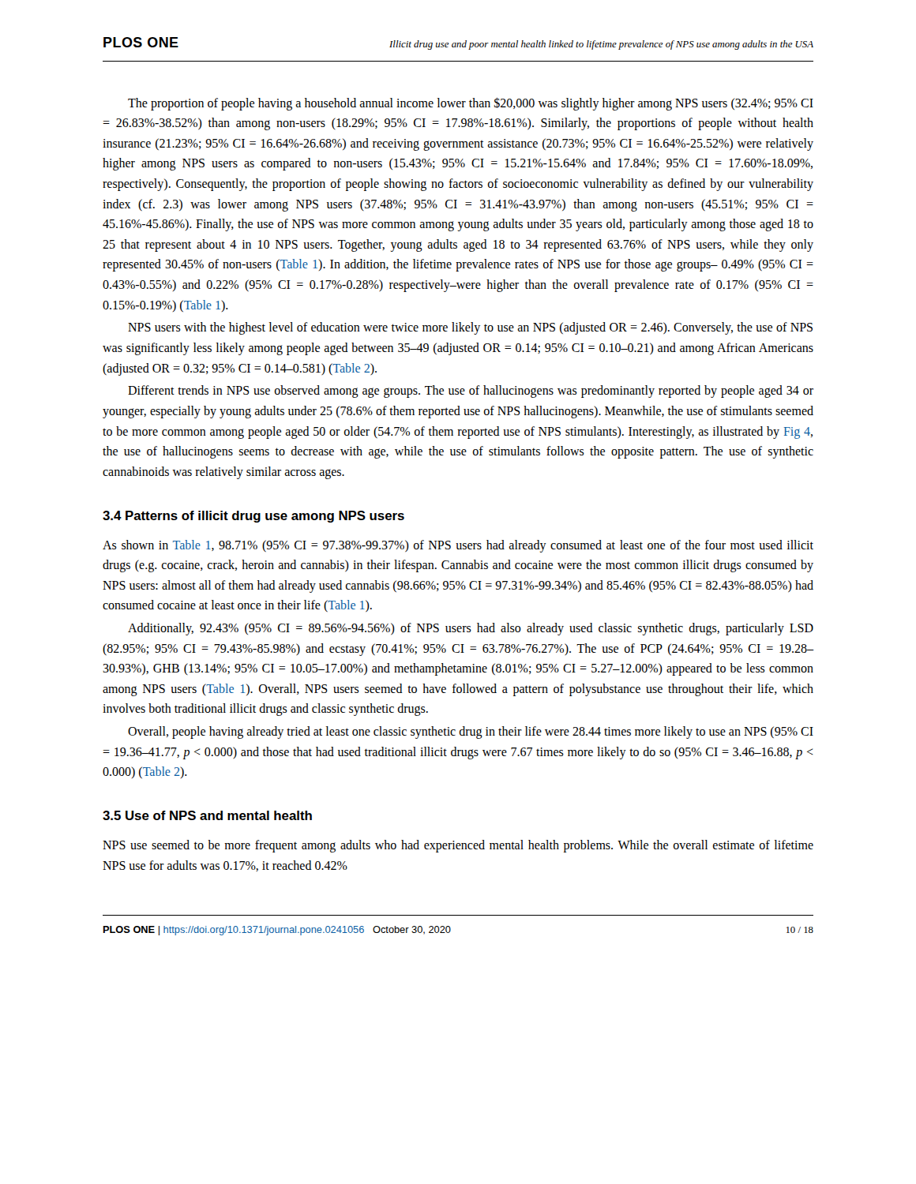PLOS ONE
Illicit drug use and poor mental health linked to lifetime prevalence of NPS use among adults in the USA
The proportion of people having a household annual income lower than $20,000 was slightly higher among NPS users (32.4%; 95% CI = 26.83%-38.52%) than among non-users (18.29%; 95% CI = 17.98%-18.61%). Similarly, the proportions of people without health insurance (21.23%; 95% CI = 16.64%-26.68%) and receiving government assistance (20.73%; 95% CI = 16.64%-25.52%) were relatively higher among NPS users as compared to non-users (15.43%; 95% CI = 15.21%-15.64% and 17.84%; 95% CI = 17.60%-18.09%, respectively). Consequently, the proportion of people showing no factors of socioeconomic vulnerability as defined by our vulnerability index (cf. 2.3) was lower among NPS users (37.48%; 95% CI = 31.41%-43.97%) than among non-users (45.51%; 95% CI = 45.16%-45.86%). Finally, the use of NPS was more common among young adults under 35 years old, particularly among those aged 18 to 25 that represent about 4 in 10 NPS users. Together, young adults aged 18 to 34 represented 63.76% of NPS users, while they only represented 30.45% of non-users (Table 1). In addition, the lifetime prevalence rates of NPS use for those age groups– 0.49% (95% CI = 0.43%-0.55%) and 0.22% (95% CI = 0.17%-0.28%) respectively–were higher than the overall prevalence rate of 0.17% (95% CI = 0.15%-0.19%) (Table 1).
NPS users with the highest level of education were twice more likely to use an NPS (adjusted OR = 2.46). Conversely, the use of NPS was significantly less likely among people aged between 35–49 (adjusted OR = 0.14; 95% CI = 0.10–0.21) and among African Americans (adjusted OR = 0.32; 95% CI = 0.14–0.581) (Table 2).
Different trends in NPS use observed among age groups. The use of hallucinogens was predominantly reported by people aged 34 or younger, especially by young adults under 25 (78.6% of them reported use of NPS hallucinogens). Meanwhile, the use of stimulants seemed to be more common among people aged 50 or older (54.7% of them reported use of NPS stimulants). Interestingly, as illustrated by Fig 4, the use of hallucinogens seems to decrease with age, while the use of stimulants follows the opposite pattern. The use of synthetic cannabinoids was relatively similar across ages.
3.4 Patterns of illicit drug use among NPS users
As shown in Table 1, 98.71% (95% CI = 97.38%-99.37%) of NPS users had already consumed at least one of the four most used illicit drugs (e.g. cocaine, crack, heroin and cannabis) in their lifespan. Cannabis and cocaine were the most common illicit drugs consumed by NPS users: almost all of them had already used cannabis (98.66%; 95% CI = 97.31%-99.34%) and 85.46% (95% CI = 82.43%-88.05%) had consumed cocaine at least once in their life (Table 1).
Additionally, 92.43% (95% CI = 89.56%-94.56%) of NPS users had also already used classic synthetic drugs, particularly LSD (82.95%; 95% CI = 79.43%-85.98%) and ecstasy (70.41%; 95% CI = 63.78%-76.27%). The use of PCP (24.64%; 95% CI = 19.28–30.93%), GHB (13.14%; 95% CI = 10.05–17.00%) and methamphetamine (8.01%; 95% CI = 5.27–12.00%) appeared to be less common among NPS users (Table 1). Overall, NPS users seemed to have followed a pattern of polysubstance use throughout their life, which involves both traditional illicit drugs and classic synthetic drugs.
Overall, people having already tried at least one classic synthetic drug in their life were 28.44 times more likely to use an NPS (95% CI = 19.36–41.77, p < 0.000) and those that had used traditional illicit drugs were 7.67 times more likely to do so (95% CI = 3.46–16.88, p < 0.000) (Table 2).
3.5 Use of NPS and mental health
NPS use seemed to be more frequent among adults who had experienced mental health problems. While the overall estimate of lifetime NPS use for adults was 0.17%, it reached 0.42%
PLOS ONE | https://doi.org/10.1371/journal.pone.0241056 October 30, 2020
10 / 18